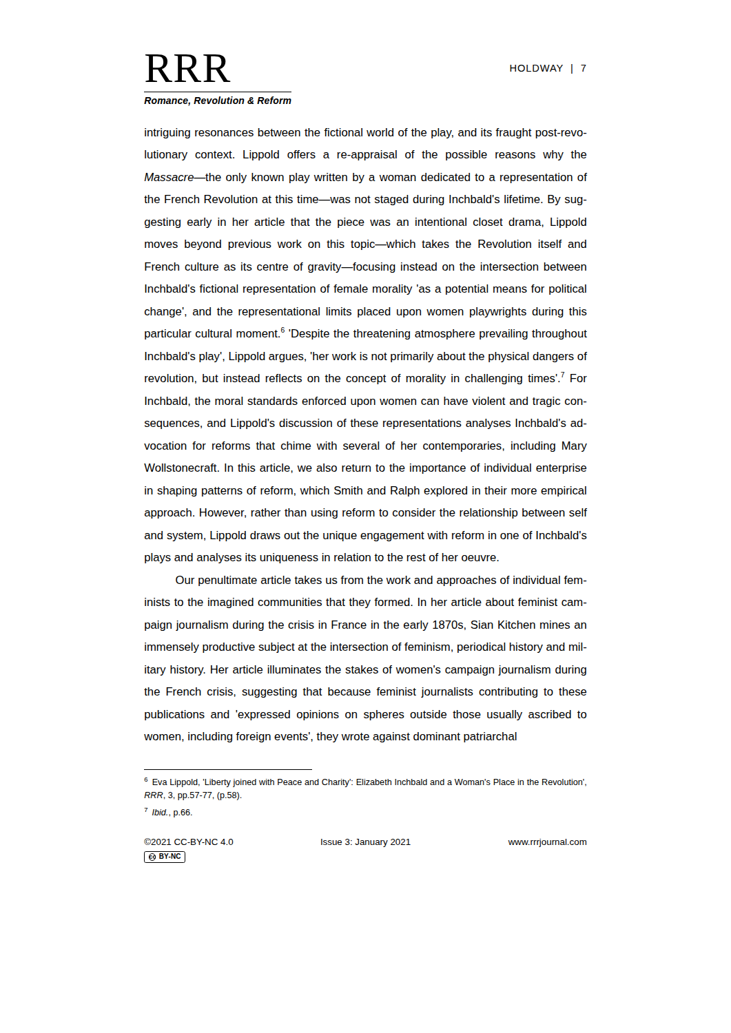RRR
Romance, Revolution & Reform
HOLDWAY | 7
intriguing resonances between the fictional world of the play, and its fraught post-revolutionary context. Lippold offers a re-appraisal of the possible reasons why the Massacre—the only known play written by a woman dedicated to a representation of the French Revolution at this time—was not staged during Inchbald's lifetime. By suggesting early in her article that the piece was an intentional closet drama, Lippold moves beyond previous work on this topic—which takes the Revolution itself and French culture as its centre of gravity—focusing instead on the intersection between Inchbald's fictional representation of female morality 'as a potential means for political change', and the representational limits placed upon women playwrights during this particular cultural moment.6 'Despite the threatening atmosphere prevailing throughout Inchbald's play', Lippold argues, 'her work is not primarily about the physical dangers of revolution, but instead reflects on the concept of morality in challenging times'.7 For Inchbald, the moral standards enforced upon women can have violent and tragic consequences, and Lippold's discussion of these representations analyses Inchbald's advocation for reforms that chime with several of her contemporaries, including Mary Wollstonecraft. In this article, we also return to the importance of individual enterprise in shaping patterns of reform, which Smith and Ralph explored in their more empirical approach. However, rather than using reform to consider the relationship between self and system, Lippold draws out the unique engagement with reform in one of Inchbald's plays and analyses its uniqueness in relation to the rest of her oeuvre.
Our penultimate article takes us from the work and approaches of individual feminists to the imagined communities that they formed. In her article about feminist campaign journalism during the crisis in France in the early 1870s, Sian Kitchen mines an immensely productive subject at the intersection of feminism, periodical history and military history. Her article illuminates the stakes of women's campaign journalism during the French crisis, suggesting that because feminist journalists contributing to these publications and 'expressed opinions on spheres outside those usually ascribed to women, including foreign events', they wrote against dominant patriarchal
6 Eva Lippold, 'Liberty joined with Peace and Charity': Elizabeth Inchbald and a Woman's Place in the Revolution', RRR, 3, pp.57-77, (p.58).
7 Ibid., p.66.
©2021 CC-BY-NC 4.0
cc BY-NC
Issue 3: January 2021
www.rrrjournal.com